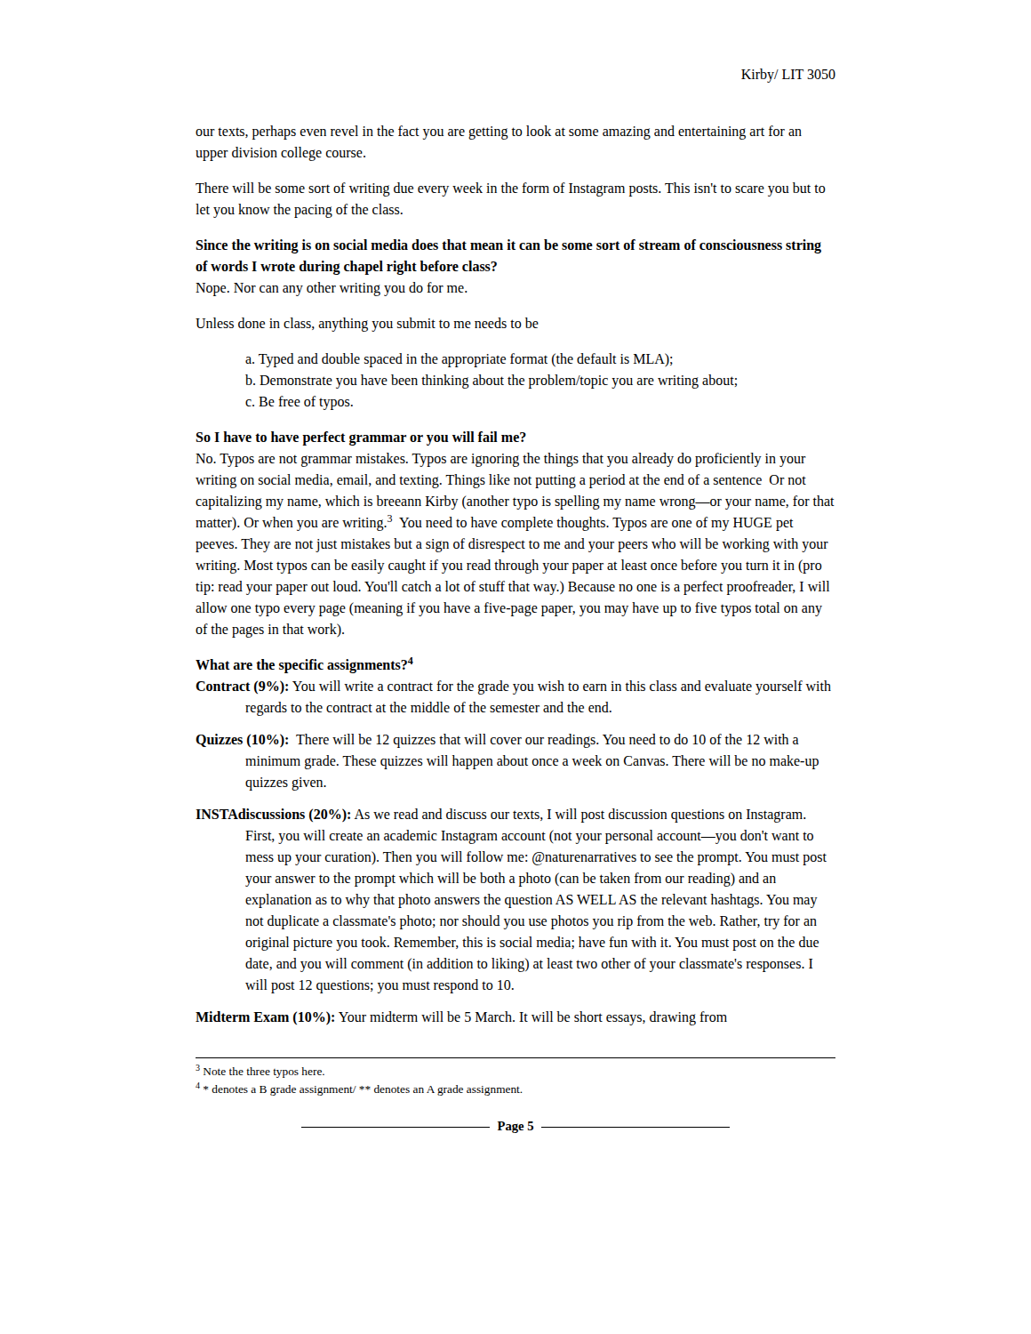Kirby/ LIT 3050
our texts, perhaps even revel in the fact you are getting to look at some amazing and entertaining art for an upper division college course.
There will be some sort of writing due every week in the form of Instagram posts. This isn't to scare you but to let you know the pacing of the class.
Since the writing is on social media does that mean it can be some sort of stream of consciousness string of words I wrote during chapel right before class?
Nope. Nor can any other writing you do for me.
Unless done in class, anything you submit to me needs to be
a. Typed and double spaced in the appropriate format (the default is MLA);
b. Demonstrate you have been thinking about the problem/topic you are writing about;
c. Be free of typos.
So I have to have perfect grammar or you will fail me?
No. Typos are not grammar mistakes. Typos are ignoring the things that you already do proficiently in your writing on social media, email, and texting. Things like not putting a period at the end of a sentence Or not capitalizing my name, which is breeann Kirby (another typo is spelling my name wrong—or your name, for that matter). Or when you are writing.3 You need to have complete thoughts. Typos are one of my HUGE pet peeves. They are not just mistakes but a sign of disrespect to me and your peers who will be working with your writing. Most typos can be easily caught if you read through your paper at least once before you turn it in (pro tip: read your paper out loud. You'll catch a lot of stuff that way.) Because no one is a perfect proofreader, I will allow one typo every page (meaning if you have a five-page paper, you may have up to five typos total on any of the pages in that work).
What are the specific assignments?4
Contract (9%): You will write a contract for the grade you wish to earn in this class and evaluate yourself with regards to the contract at the middle of the semester and the end.
Quizzes (10%): There will be 12 quizzes that will cover our readings. You need to do 10 of the 12 with a minimum grade. These quizzes will happen about once a week on Canvas. There will be no make-up quizzes given.
INSTAdiscussions (20%): As we read and discuss our texts, I will post discussion questions on Instagram. First, you will create an academic Instagram account (not your personal account—you don't want to mess up your curation). Then you will follow me: @naturenarratives to see the prompt. You must post your answer to the prompt which will be both a photo (can be taken from our reading) and an explanation as to why that photo answers the question AS WELL AS the relevant hashtags. You may not duplicate a classmate's photo; nor should you use photos you rip from the web. Rather, try for an original picture you took. Remember, this is social media; have fun with it. You must post on the due date, and you will comment (in addition to liking) at least two other of your classmate's responses. I will post 12 questions; you must respond to 10.
Midterm Exam (10%): Your midterm will be 5 March. It will be short essays, drawing from
3 Note the three typos here.
4 * denotes a B grade assignment/ ** denotes an A grade assignment.
Page 5